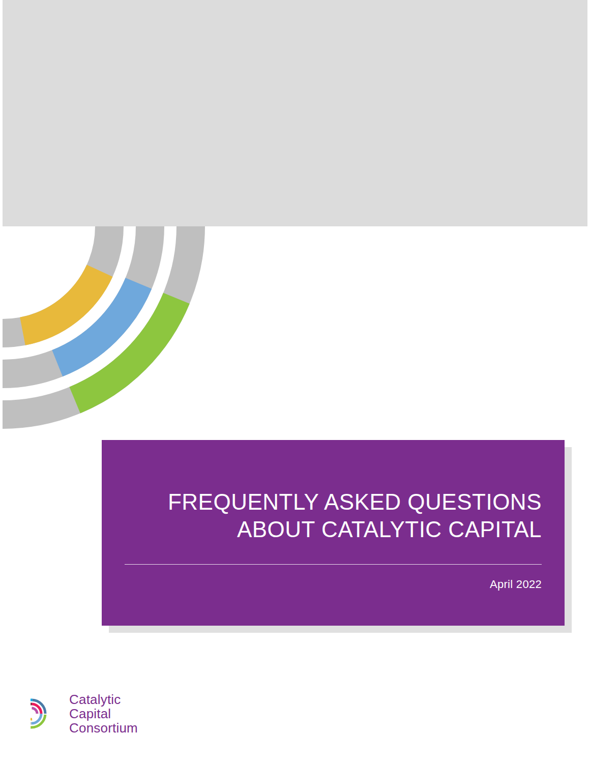Frequently Asked Questions
About Catalytic Capital
April 2022
Catalytic
Capital
Consortium